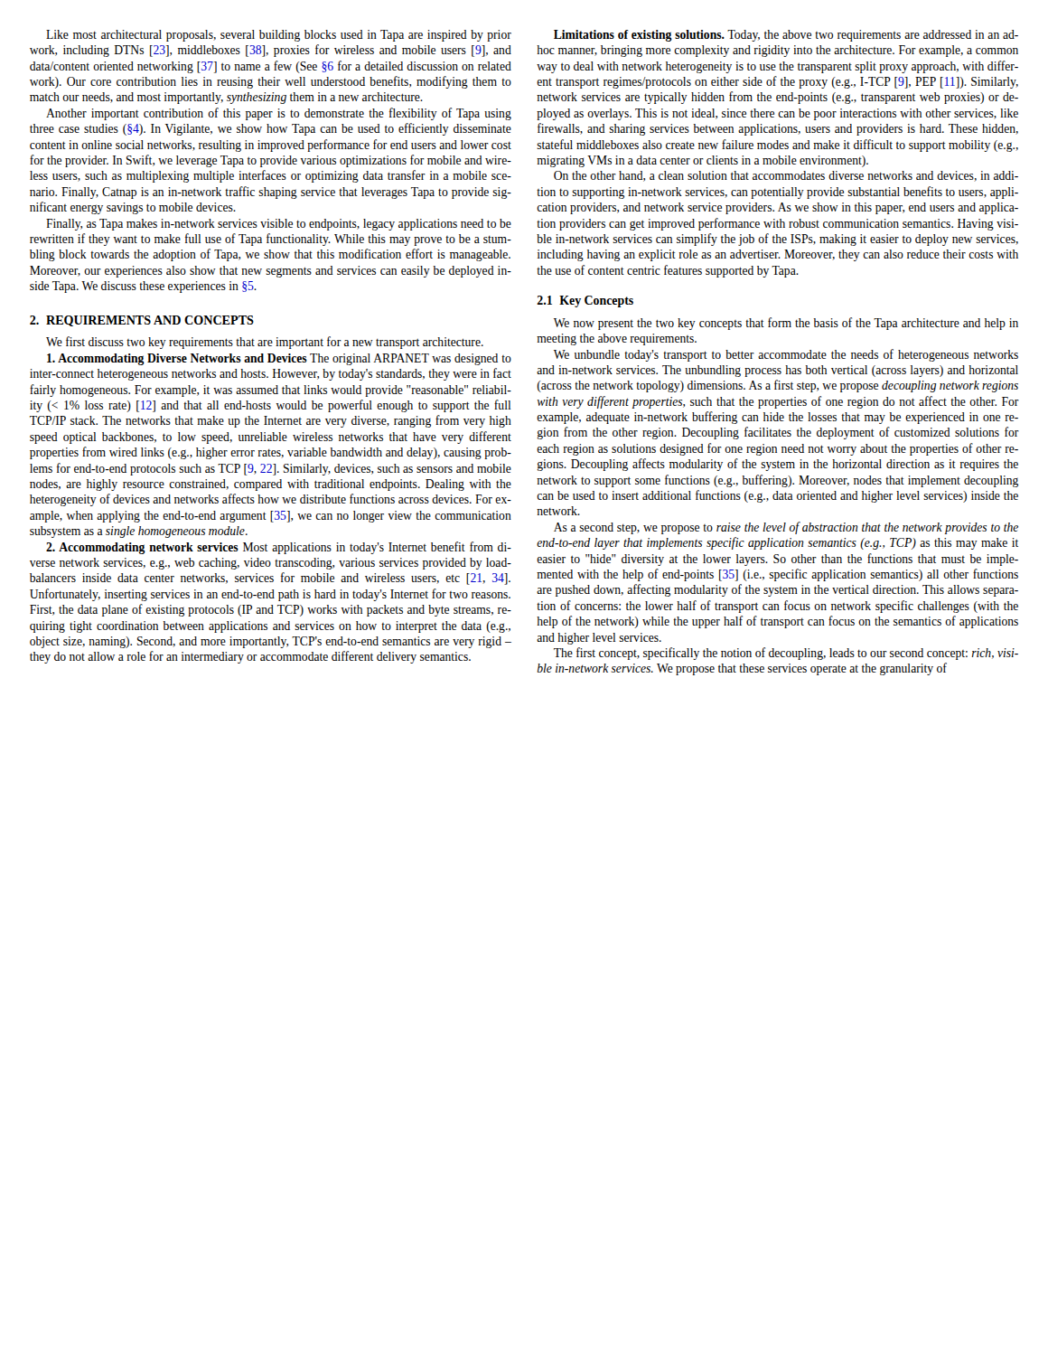Like most architectural proposals, several building blocks used in Tapa are inspired by prior work, including DTNs [23], middleboxes [38], proxies for wireless and mobile users [9], and data/content oriented networking [37] to name a few (See §6 for a detailed discussion on related work). Our core contribution lies in reusing their well understood benefits, modifying them to match our needs, and most importantly, synthesizing them in a new architecture.
Another important contribution of this paper is to demonstrate the flexibility of Tapa using three case studies (§4). In Vigilante, we show how Tapa can be used to efficiently disseminate content in online social networks, resulting in improved performance for end users and lower cost for the provider. In Swift, we leverage Tapa to provide various optimizations for mobile and wireless users, such as multiplexing multiple interfaces or optimizing data transfer in a mobile scenario. Finally, Catnap is an in-network traffic shaping service that leverages Tapa to provide significant energy savings to mobile devices.
Finally, as Tapa makes in-network services visible to endpoints, legacy applications need to be rewritten if they want to make full use of Tapa functionality. While this may prove to be a stumbling block towards the adoption of Tapa, we show that this modification effort is manageable. Moreover, our experiences also show that new segments and services can easily be deployed inside Tapa. We discuss these experiences in §5.
2. REQUIREMENTS AND CONCEPTS
We first discuss two key requirements that are important for a new transport architecture.
1. Accommodating Diverse Networks and Devices The original ARPANET was designed to inter-connect heterogeneous networks and hosts. However, by today's standards, they were in fact fairly homogeneous. For example, it was assumed that links would provide "reasonable" reliability (< 1% loss rate) [12] and that all end-hosts would be powerful enough to support the full TCP/IP stack. The networks that make up the Internet are very diverse, ranging from very high speed optical backbones, to low speed, unreliable wireless networks that have very different properties from wired links (e.g., higher error rates, variable bandwidth and delay), causing problems for end-to-end protocols such as TCP [9, 22]. Similarly, devices, such as sensors and mobile nodes, are highly resource constrained, compared with traditional endpoints. Dealing with the heterogeneity of devices and networks affects how we distribute functions across devices. For example, when applying the end-to-end argument [35], we can no longer view the communication subsystem as a single homogeneous module.
2. Accommodating network services Most applications in today's Internet benefit from diverse network services, e.g., web caching, video transcoding, various services provided by load-balancers inside data center networks, services for mobile and wireless users, etc [21, 34]. Unfortunately, inserting services in an end-to-end path is hard in today's Internet for two reasons. First, the data plane of existing protocols (IP and TCP) works with packets and byte streams, requiring tight coordination between applications and services on how to interpret the data (e.g., object size, naming). Second, and more importantly, TCP's end-to-end semantics are very rigid – they do not allow a role for an intermediary or accommodate different delivery semantics.
Limitations of existing solutions. Today, the above two requirements are addressed in an ad-hoc manner, bringing more complexity and rigidity into the architecture. For example, a common way to deal with network heterogeneity is to use the transparent split proxy approach, with different transport regimes/protocols on either side of the proxy (e.g., I-TCP [9], PEP [11]). Similarly, network services are typically hidden from the end-points (e.g., transparent web proxies) or deployed as overlays. This is not ideal, since there can be poor interactions with other services, like firewalls, and sharing services between applications, users and providers is hard. These hidden, stateful middleboxes also create new failure modes and make it difficult to support mobility (e.g., migrating VMs in a data center or clients in a mobile environment).
On the other hand, a clean solution that accommodates diverse networks and devices, in addition to supporting in-network services, can potentially provide substantial benefits to users, application providers, and network service providers. As we show in this paper, end users and application providers can get improved performance with robust communication semantics. Having visible in-network services can simplify the job of the ISPs, making it easier to deploy new services, including having an explicit role as an advertiser. Moreover, they can also reduce their costs with the use of content centric features supported by Tapa.
2.1 Key Concepts
We now present the two key concepts that form the basis of the Tapa architecture and help in meeting the above requirements.
We unbundle today's transport to better accommodate the needs of heterogeneous networks and in-network services. The unbundling process has both vertical (across layers) and horizontal (across the network topology) dimensions. As a first step, we propose decoupling network regions with very different properties, such that the properties of one region do not affect the other. For example, adequate in-network buffering can hide the losses that may be experienced in one region from the other region. Decoupling facilitates the deployment of customized solutions for each region as solutions designed for one region need not worry about the properties of other regions. Decoupling affects modularity of the system in the horizontal direction as it requires the network to support some functions (e.g., buffering). Moreover, nodes that implement decoupling can be used to insert additional functions (e.g., data oriented and higher level services) inside the network.
As a second step, we propose to raise the level of abstraction that the network provides to the end-to-end layer that implements specific application semantics (e.g., TCP) as this may make it easier to "hide" diversity at the lower layers. So other than the functions that must be implemented with the help of end-points [35] (i.e., specific application semantics) all other functions are pushed down, affecting modularity of the system in the vertical direction. This allows separation of concerns: the lower half of transport can focus on network specific challenges (with the help of the network) while the upper half of transport can focus on the semantics of applications and higher level services.
The first concept, specifically the notion of decoupling, leads to our second concept: rich, visible in-network services. We propose that these services operate at the granularity of